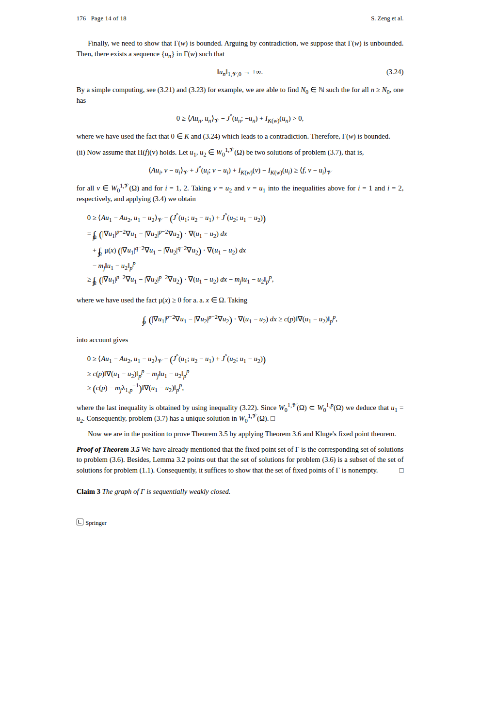176 Page 14 of 18
S. Zeng et al.
Finally, we need to show that Γ(w) is bounded. Arguing by contradiction, we suppose that Γ(w) is unbounded. Then, there exists a sequence {un} in Γ(w) such that
‖un‖1,𝒱,0 → +∞. (3.24)
By a simple computing, see (3.21) and (3.23) for example, we are able to find N0 ∈ ℕ such the for all n ≥ N0, one has
0 ≥ ⟨Aun, un⟩𝒱 − J°(un; −un) + IK(w)(un) > 0,
where we have used the fact that 0 ∈ K and (3.24) which leads to a contradiction. Therefore, Γ(w) is bounded.
(ii) Now assume that H(f)(v) holds. Let u1, u2 ∈ W01,𝒱(Ω) be two solutions of problem (3.7), that is,
⟨Aui, v − ui⟩𝒱 + J°(ui; v − ui) + IK(w)(v) − IK(w)(ui) ≥ ⟨f, v − ui⟩𝒱
for all v ∈ W01,𝒱(Ω) and for i = 1, 2. Taking v = u2 and v = u1 into the inequalities above for i = 1 and i = 2, respectively, and applying (3.4) we obtain
0 ≥ ⟨Au1 − Au2, u1 − u2⟩𝒱 − (J°(u1; u2 − u1) + J°(u2; u1 − u2))
= ∫Ω (|∇u1|p−2∇u1 − |∇u2|p−2∇u2) · ∇(u1 − u2) dx
+ ∫Ω μ(x) (|∇u1|q−2∇u1 − |∇u2|q−2∇u2) · ∇(u1 − u2) dx
− mj‖u1 − u2‖pp
≥ ∫Ω (|∇u1|p−2∇u1 − |∇u2|p−2∇u2) · ∇(u1 − u2) dx − mj‖u1 − u2‖pp,
where we have used the fact μ(x) ≥ 0 for a. a. x ∈ Ω. Taking
∫Ω (|∇u1|p−2∇u1 − |∇u2|p−2∇u2) · ∇(u1 − u2) dx ≥ c(p)‖∇(u1 − u2)‖pp,
into account gives
0 ≥ ⟨Au1 − Au2, u1 − u2⟩𝒱 − (J°(u1; u2 − u1) + J°(u2; u1 − u2))
≥ c(p)‖∇(u1 − u2)‖pp − mj‖u1 − u2‖pp
≥ (c(p) − mjλ1,p−1)‖∇(u1 − u2)‖pp,
where the last inequality is obtained by using inequality (3.22). Since W01,𝒱(Ω) ⊂ W01,p(Ω) we deduce that u1 = u2. Consequently, problem (3.7) has a unique solution in W01,𝒱(Ω). □
Now we are in the position to prove Theorem 3.5 by applying Theorem 3.6 and Kluge's fixed point theorem.
Proof of Theorem 3.5 We have already mentioned that the fixed point set of Γ is the corresponding set of solutions to problem (3.6). Besides, Lemma 3.2 points out that the set of solutions for problem (3.6) is a subset of the set of solutions for problem (1.1). Consequently, it suffices to show that the set of fixed points of Γ is nonempty. □
Claim 3 The graph of Γ is sequentially weakly closed.
Springer